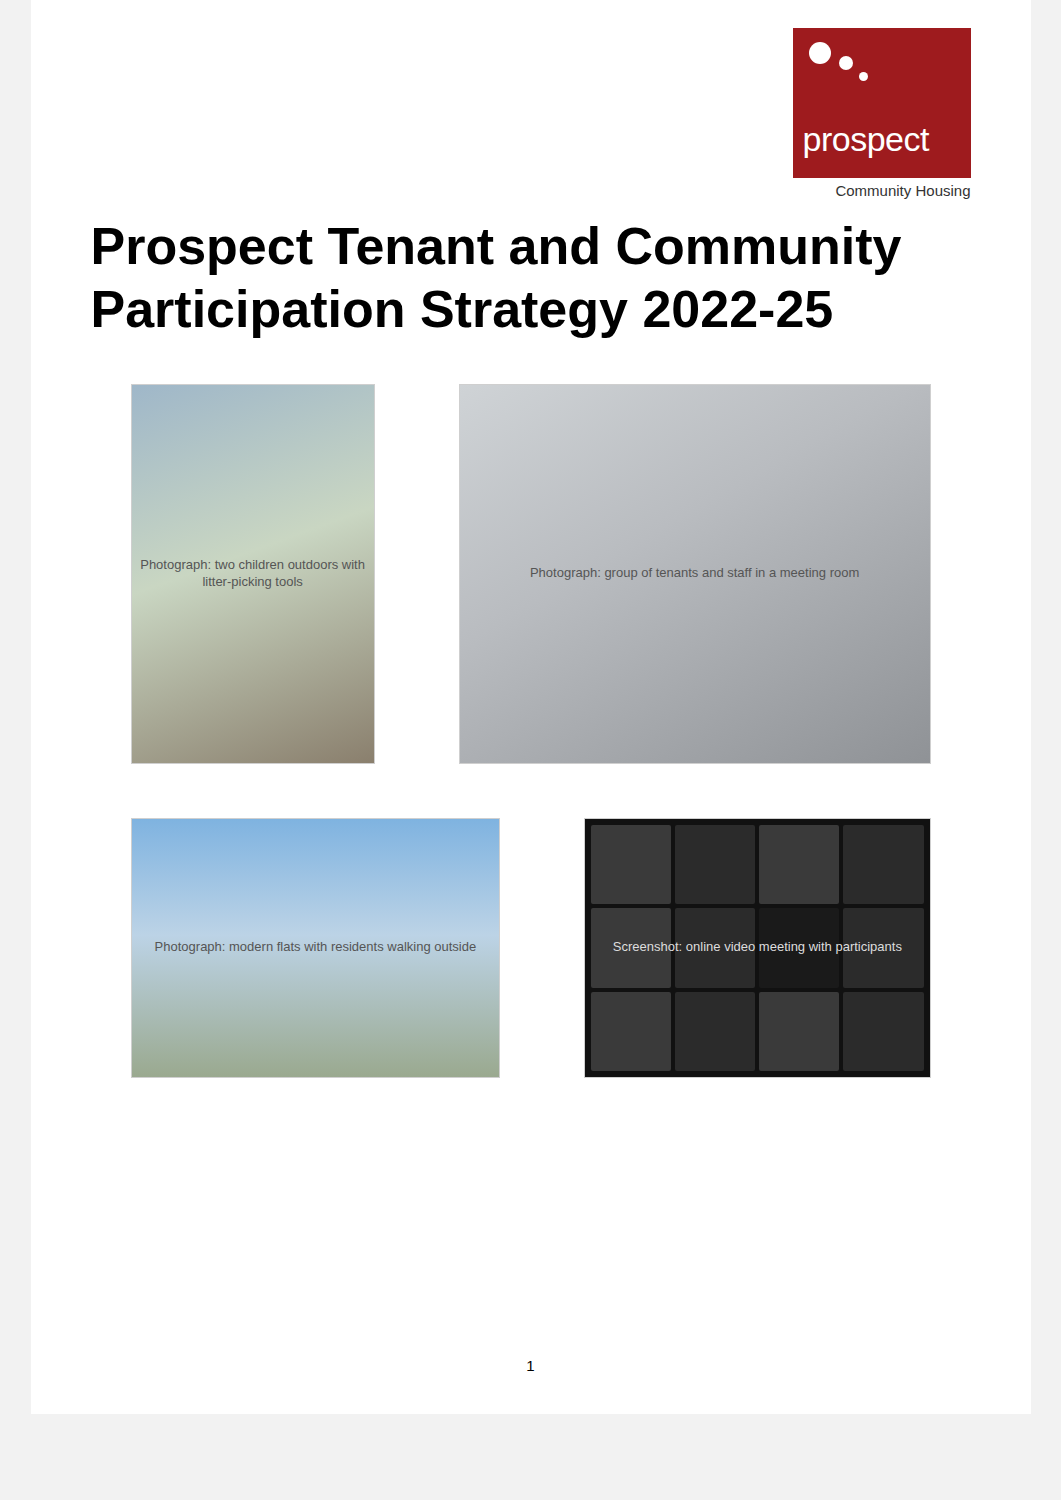prospect
Community Housing
Prospect Tenant and Community Participation Strategy 2022-25
Photograph: two children outdoors with litter-picking tools
Photograph: group of tenants and staff in a meeting room
Photograph: modern flats with residents walking outside
Screenshot: online video meeting with participants
1